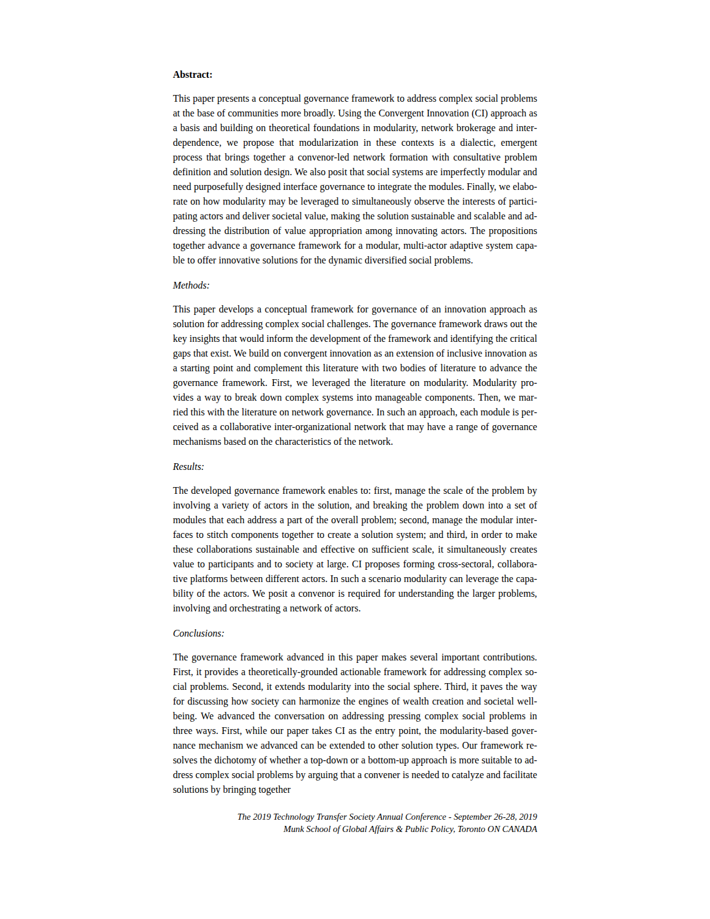Abstract:
This paper presents a conceptual governance framework to address complex social problems at the base of communities more broadly. Using the Convergent Innovation (CI) approach as a basis and building on theoretical foundations in modularity, network brokerage and interdependence, we propose that modularization in these contexts is a dialectic, emergent process that brings together a convenor-led network formation with consultative problem definition and solution design. We also posit that social systems are imperfectly modular and need purposefully designed interface governance to integrate the modules. Finally, we elaborate on how modularity may be leveraged to simultaneously observe the interests of participating actors and deliver societal value, making the solution sustainable and scalable and addressing the distribution of value appropriation among innovating actors. The propositions together advance a governance framework for a modular, multi-actor adaptive system capable to offer innovative solutions for the dynamic diversified social problems.
Methods:
This paper develops a conceptual framework for governance of an innovation approach as solution for addressing complex social challenges. The governance framework draws out the key insights that would inform the development of the framework and identifying the critical gaps that exist. We build on convergent innovation as an extension of inclusive innovation as a starting point and complement this literature with two bodies of literature to advance the governance framework. First, we leveraged the literature on modularity. Modularity provides a way to break down complex systems into manageable components. Then, we married this with the literature on network governance. In such an approach, each module is perceived as a collaborative inter-organizational network that may have a range of governance mechanisms based on the characteristics of the network.
Results:
The developed governance framework enables to: first, manage the scale of the problem by involving a variety of actors in the solution, and breaking the problem down into a set of modules that each address a part of the overall problem; second, manage the modular interfaces to stitch components together to create a solution system; and third, in order to make these collaborations sustainable and effective on sufficient scale, it simultaneously creates value to participants and to society at large. CI proposes forming cross-sectoral, collaborative platforms between different actors. In such a scenario modularity can leverage the capability of the actors. We posit a convenor is required for understanding the larger problems, involving and orchestrating a network of actors.
Conclusions:
The governance framework advanced in this paper makes several important contributions. First, it provides a theoretically-grounded actionable framework for addressing complex social problems. Second, it extends modularity into the social sphere. Third, it paves the way for discussing how society can harmonize the engines of wealth creation and societal well-being. We advanced the conversation on addressing pressing complex social problems in three ways. First, while our paper takes CI as the entry point, the modularity-based governance mechanism we advanced can be extended to other solution types. Our framework resolves the dichotomy of whether a top-down or a bottom-up approach is more suitable to address complex social problems by arguing that a convener is needed to catalyze and facilitate solutions by bringing together
The 2019 Technology Transfer Society Annual Conference - September 26-28, 2019
Munk School of Global Affairs & Public Policy, Toronto ON CANADA